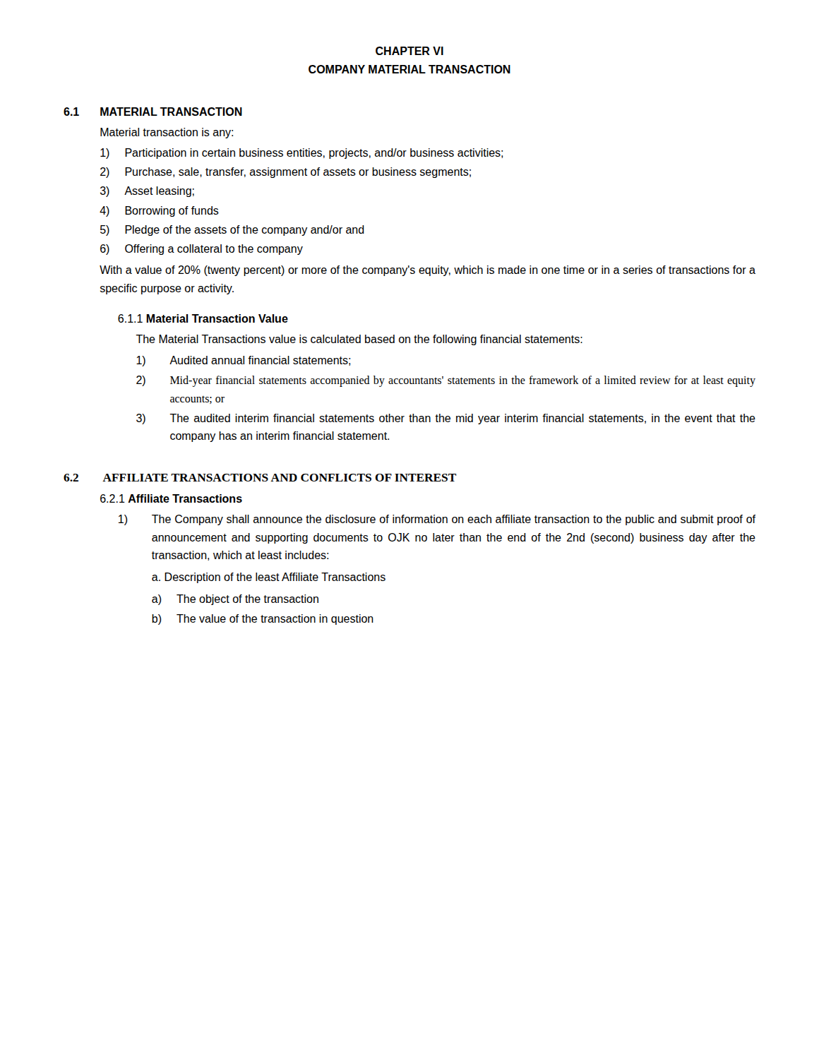CHAPTER VI
COMPANY MATERIAL TRANSACTION
6.1 MATERIAL TRANSACTION
Material transaction is any:
1) Participation in certain business entities, projects, and/or business activities;
2) Purchase, sale, transfer, assignment of assets or business segments;
3) Asset leasing;
4) Borrowing of funds
5) Pledge of the assets of the company and/or and
6) Offering a collateral to the company
With a value of 20% (twenty percent) or more of the company's equity, which is made in one time or in a series of transactions for a specific purpose or activity.
6.1.1 Material Transaction Value
The Material Transactions value is calculated based on the following financial statements:
1) Audited annual financial statements;
2) Mid-year financial statements accompanied by accountants' statements in the framework of a limited review for at least equity accounts; or
3) The audited interim financial statements other than the mid year interim financial statements, in the event that the company has an interim financial statement.
6.2 AFFILIATE TRANSACTIONS AND CONFLICTS OF INTEREST
6.2.1 Affiliate Transactions
1) The Company shall announce the disclosure of information on each affiliate transaction to the public and submit proof of announcement and supporting documents to OJK no later than the end of the 2nd (second) business day after the transaction, which at least includes: a. Description of the least Affiliate Transactions
a) The object of the transaction
b) The value of the transaction in question